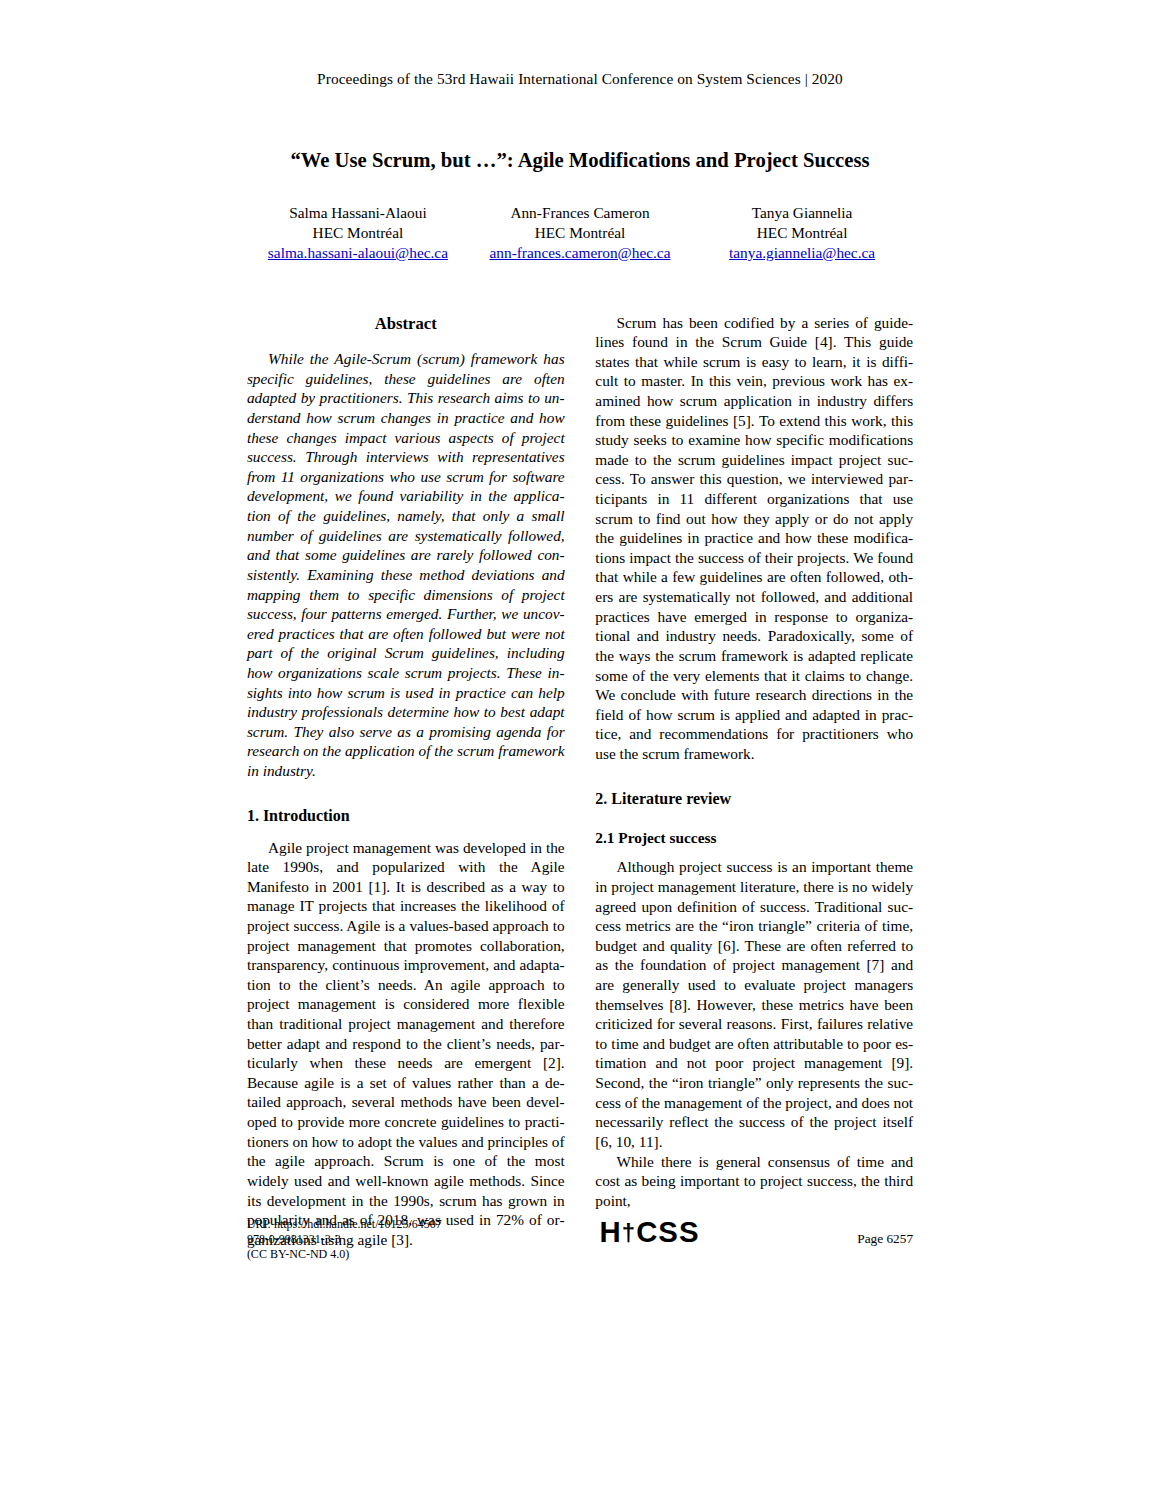Proceedings of the 53rd Hawaii International Conference on System Sciences | 2020
“We Use Scrum, but …”: Agile Modifications and Project Success
| Salma Hassani-Alaoui HEC Montréal salma.hassani-alaoui@hec.ca | Ann-Frances Cameron HEC Montréal ann-frances.cameron@hec.ca | Tanya Giannelia HEC Montréal tanya.giannelia@hec.ca |
Abstract
While the Agile-Scrum (scrum) framework has specific guidelines, these guidelines are often adapted by practitioners. This research aims to understand how scrum changes in practice and how these changes impact various aspects of project success. Through interviews with representatives from 11 organizations who use scrum for software development, we found variability in the application of the guidelines, namely, that only a small number of guidelines are systematically followed, and that some guidelines are rarely followed consistently. Examining these method deviations and mapping them to specific dimensions of project success, four patterns emerged. Further, we uncovered practices that are often followed but were not part of the original Scrum guidelines, including how organizations scale scrum projects. These insights into how scrum is used in practice can help industry professionals determine how to best adapt scrum. They also serve as a promising agenda for research on the application of the scrum framework in industry.
1. Introduction
Agile project management was developed in the late 1990s, and popularized with the Agile Manifesto in 2001 [1]. It is described as a way to manage IT projects that increases the likelihood of project success. Agile is a values-based approach to project management that promotes collaboration, transparency, continuous improvement, and adaptation to the client’s needs. An agile approach to project management is considered more flexible than traditional project management and therefore better adapt and respond to the client’s needs, particularly when these needs are emergent [2]. Because agile is a set of values rather than a detailed approach, several methods have been developed to provide more concrete guidelines to practitioners on how to adopt the values and principles of the agile approach. Scrum is one of the most widely used and well-known agile methods. Since its development in the 1990s, scrum has grown in popularity and as of 2018, was used in 72% of organizations using agile [3].
Scrum has been codified by a series of guidelines found in the Scrum Guide [4]. This guide states that while scrum is easy to learn, it is difficult to master. In this vein, previous work has examined how scrum application in industry differs from these guidelines [5]. To extend this work, this study seeks to examine how specific modifications made to the scrum guidelines impact project success. To answer this question, we interviewed participants in 11 different organizations that use scrum to find out how they apply or do not apply the guidelines in practice and how these modifications impact the success of their projects. We found that while a few guidelines are often followed, others are systematically not followed, and additional practices have emerged in response to organizational and industry needs. Paradoxically, some of the ways the scrum framework is adapted replicate some of the very elements that it claims to change. We conclude with future research directions in the field of how scrum is applied and adapted in practice, and recommendations for practitioners who use the scrum framework.
2. Literature review
2.1 Project success
Although project success is an important theme in project management literature, there is no widely agreed upon definition of success. Traditional success metrics are the “iron triangle” criteria of time, budget and quality [6]. These are often referred to as the foundation of project management [7] and are generally used to evaluate project managers themselves [8]. However, these metrics have been criticized for several reasons. First, failures relative to time and budget are often attributable to poor estimation and not poor project management [9]. Second, the “iron triangle” only represents the success of the management of the project, and does not necessarily reflect the success of the project itself [6, 10, 11].
While there is general consensus of time and cost as being important to project success, the third point,
URI: https://hdl.handle.net/10125/64507
978-0-9981331-3-3
(CC BY-NC-ND 4.0)
Page 6257
H†CSS